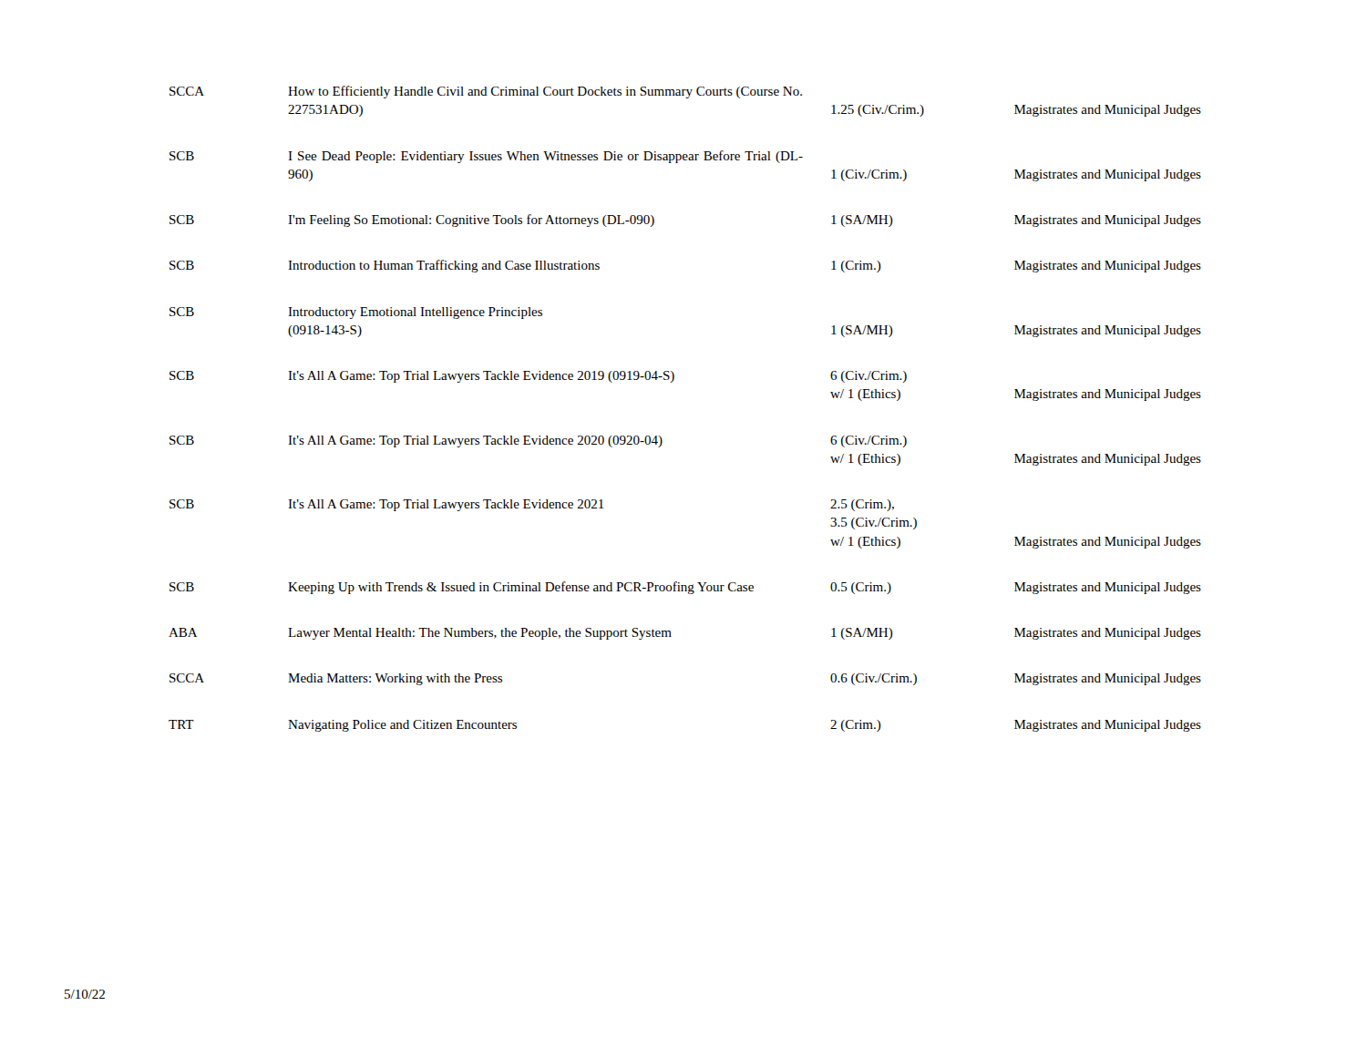| SCCA | How to Efficiently Handle Civil and Criminal Court Dockets in Summary Courts (Course No. 227531ADO) | 1.25 (Civ./Crim.) | Magistrates and Municipal Judges |
| SCB | I See Dead People: Evidentiary Issues When Witnesses Die or Disappear Before Trial (DL-960) | 1 (Civ./Crim.) | Magistrates and Municipal Judges |
| SCB | I'm Feeling So Emotional: Cognitive Tools for Attorneys (DL-090) | 1 (SA/MH) | Magistrates and Municipal Judges |
| SCB | Introduction to Human Trafficking and Case Illustrations | 1 (Crim.) | Magistrates and Municipal Judges |
| SCB | Introductory Emotional Intelligence Principles (0918-143-S) | 1 (SA/MH) | Magistrates and Municipal Judges |
| SCB | It's All A Game: Top Trial Lawyers Tackle Evidence 2019 (0919-04-S) | 6 (Civ./Crim.) w/ 1 (Ethics) | Magistrates and Municipal Judges |
| SCB | It's All A Game: Top Trial Lawyers Tackle Evidence 2020 (0920-04) | 6 (Civ./Crim.) w/ 1 (Ethics) | Magistrates and Municipal Judges |
| SCB | It's All A Game: Top Trial Lawyers Tackle Evidence 2021 | 2.5 (Crim.), 3.5 (Civ./Crim.) w/ 1 (Ethics) | Magistrates and Municipal Judges |
| SCB | Keeping Up with Trends & Issued in Criminal Defense and PCR-Proofing Your Case | 0.5 (Crim.) | Magistrates and Municipal Judges |
| ABA | Lawyer Mental Health: The Numbers, the People, the Support System | 1 (SA/MH) | Magistrates and Municipal Judges |
| SCCA | Media Matters: Working with the Press | 0.6 (Civ./Crim.) | Magistrates and Municipal Judges |
| TRT | Navigating Police and Citizen Encounters | 2 (Crim.) | Magistrates and Municipal Judges |
5/10/22